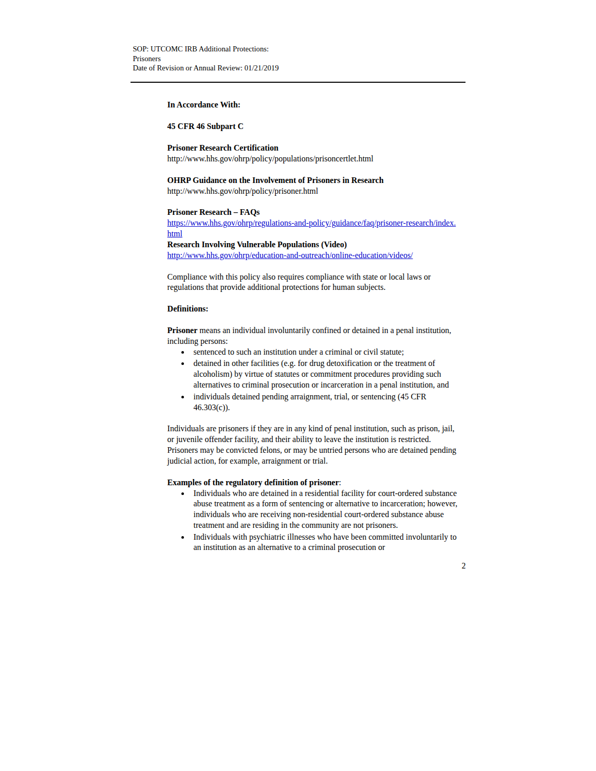SOP: UTCOMC IRB Additional Protections:
Prisoners
Date of Revision or Annual Review: 01/21/2019
In Accordance With:
45 CFR 46 Subpart C
Prisoner Research Certification
http://www.hhs.gov/ohrp/policy/populations/prisoncertlet.html
OHRP Guidance on the Involvement of Prisoners in Research
http://www.hhs.gov/ohrp/policy/prisoner.html
Prisoner Research – FAQs
https://www.hhs.gov/ohrp/regulations-and-policy/guidance/faq/prisoner-research/index.html
Research Involving Vulnerable Populations (Video)
http://www.hhs.gov/ohrp/education-and-outreach/online-education/videos/
Compliance with this policy also requires compliance with state or local laws or regulations that provide additional protections for human subjects.
Definitions:
Prisoner means an individual involuntarily confined or detained in a penal institution, including persons:
sentenced to such an institution under a criminal or civil statute;
detained in other facilities (e.g. for drug detoxification or the treatment of alcoholism) by virtue of statutes or commitment procedures providing such alternatives to criminal prosecution or incarceration in a penal institution, and
individuals detained pending arraignment, trial, or sentencing (45 CFR 46.303(c)).
Individuals are prisoners if they are in any kind of penal institution, such as prison, jail, or juvenile offender facility, and their ability to leave the institution is restricted. Prisoners may be convicted felons, or may be untried persons who are detained pending judicial action, for example, arraignment or trial.
Examples of the regulatory definition of prisoner:
Individuals who are detained in a residential facility for court-ordered substance abuse treatment as a form of sentencing or alternative to incarceration; however, individuals who are receiving non-residential court-ordered substance abuse treatment and are residing in the community are not prisoners.
Individuals with psychiatric illnesses who have been committed involuntarily to an institution as an alternative to a criminal prosecution or
2